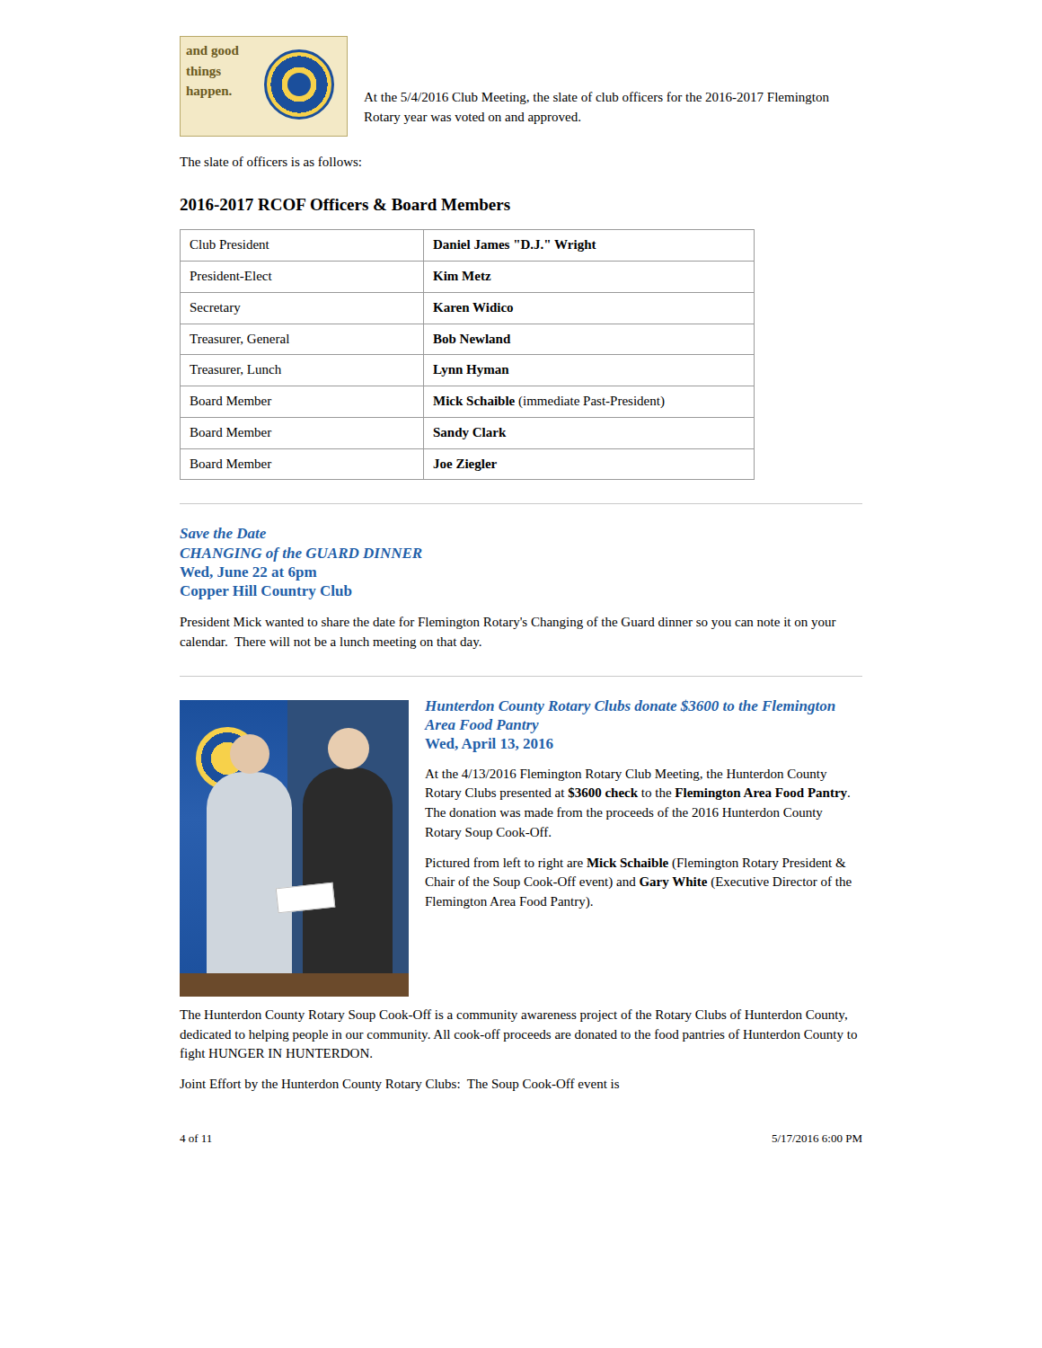and good
things
happen.
At the 5/4/2016 Club Meeting, the slate of club officers for the 2016-2017 Flemington Rotary year was voted on and approved.
The slate of officers is as follows:
2016-2017 RCOF Officers & Board Members
| Club President | Daniel James "D.J." Wright |
| President-Elect | Kim Metz |
| Secretary | Karen Widico |
| Treasurer, General | Bob Newland |
| Treasurer, Lunch | Lynn Hyman |
| Board Member | Mick Schaible (immediate Past-President) |
| Board Member | Sandy Clark |
| Board Member | Joe Ziegler |
Save the Date
CHANGING of the GUARD DINNER
Wed, June 22 at 6pm
Copper Hill Country Club
President Mick wanted to share the date for Flemington Rotary's Changing of the Guard dinner so you can note it on your calendar. There will not be a lunch meeting on that day.
Hunterdon County Rotary Clubs donate $3600 to the Flemington Area Food Pantry
Wed, April 13, 2016
At the 4/13/2016 Flemington Rotary Club Meeting, the Hunterdon County Rotary Clubs presented at $3600 check to the Flemington Area Food Pantry. The donation was made from the proceeds of the 2016 Hunterdon County Rotary Soup Cook-Off.
Pictured from left to right are Mick Schaible (Flemington Rotary President & Chair of the Soup Cook-Off event) and Gary White (Executive Director of the Flemington Area Food Pantry).
The Hunterdon County Rotary Soup Cook-Off is a community awareness project of the Rotary Clubs of Hunterdon County, dedicated to helping people in our community. All cook-off proceeds are donated to the food pantries of Hunterdon County to fight HUNGER IN HUNTERDON.
Joint Effort by the Hunterdon County Rotary Clubs: The Soup Cook-Off event is
4 of 11
5/17/2016 6:00 PM